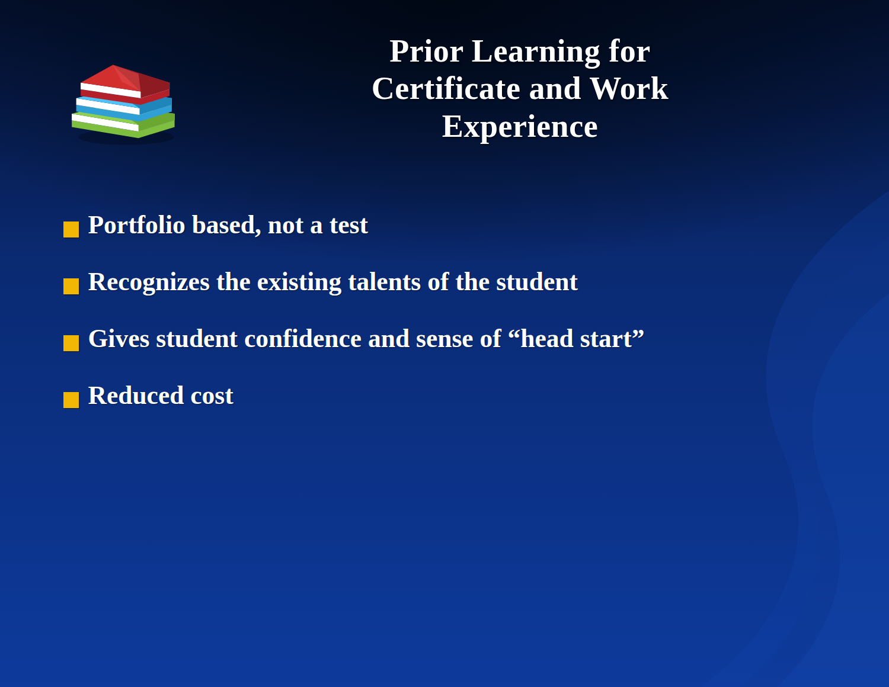Prior Learning for
Certificate and Work
Experience
Portfolio based, not a test
Recognizes the existing talents of the student
Gives student confidence and sense of “head start”
Reduced cost